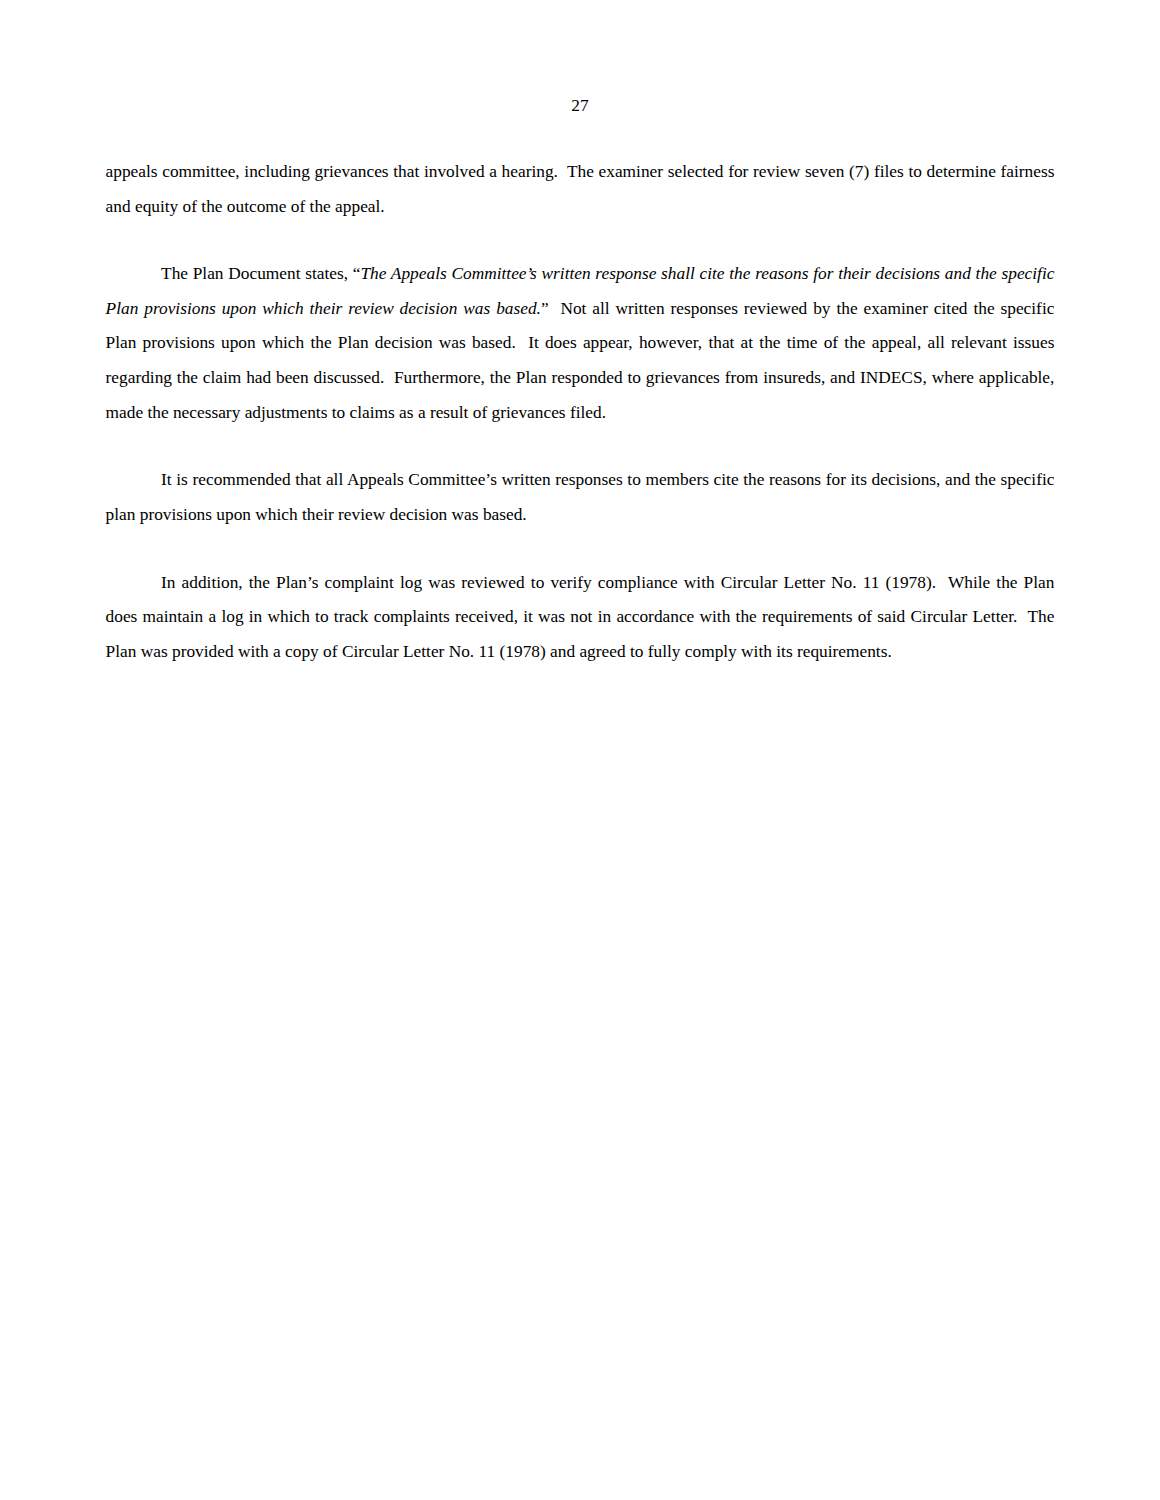27
appeals committee, including grievances that involved a hearing. The examiner selected for review seven (7) files to determine fairness and equity of the outcome of the appeal.
The Plan Document states, “The Appeals Committee’s written response shall cite the reasons for their decisions and the specific Plan provisions upon which their review decision was based.” Not all written responses reviewed by the examiner cited the specific Plan provisions upon which the Plan decision was based. It does appear, however, that at the time of the appeal, all relevant issues regarding the claim had been discussed. Furthermore, the Plan responded to grievances from insureds, and INDECS, where applicable, made the necessary adjustments to claims as a result of grievances filed.
It is recommended that all Appeals Committee’s written responses to members cite the reasons for its decisions, and the specific plan provisions upon which their review decision was based.
In addition, the Plan’s complaint log was reviewed to verify compliance with Circular Letter No. 11 (1978). While the Plan does maintain a log in which to track complaints received, it was not in accordance with the requirements of said Circular Letter. The Plan was provided with a copy of Circular Letter No. 11 (1978) and agreed to fully comply with its requirements.